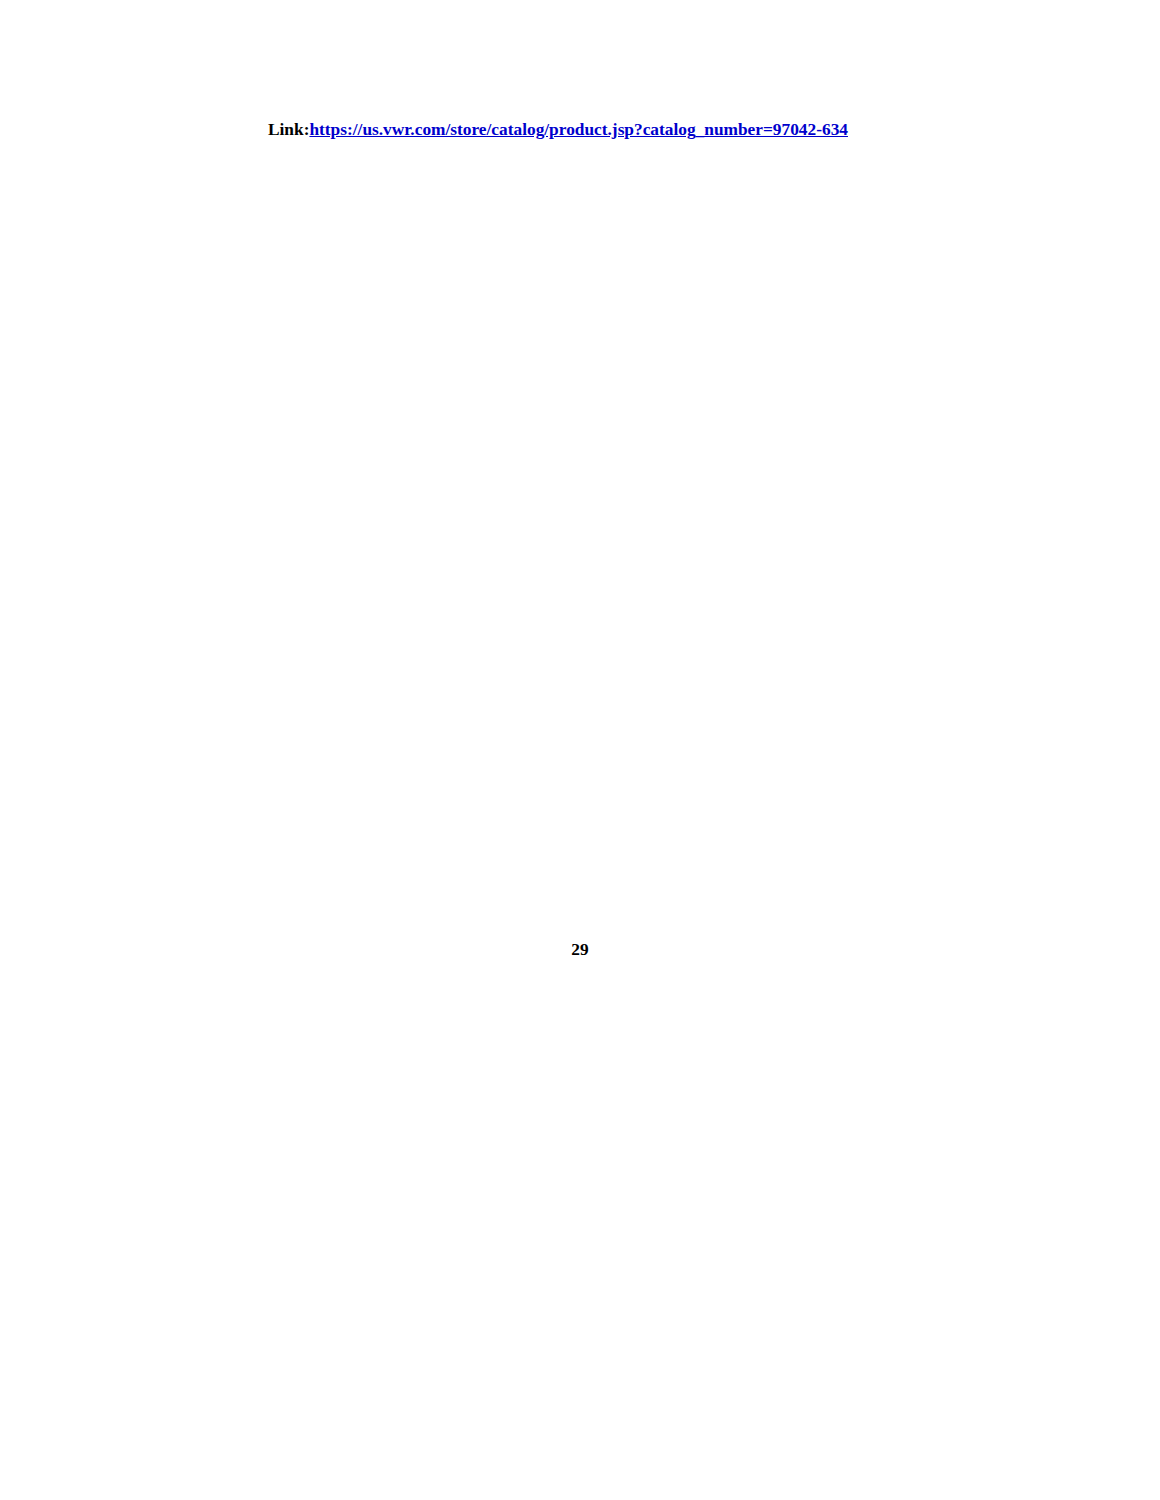Link:https://us.vwr.com/store/catalog/product.jsp?catalog_number=97042-634
29